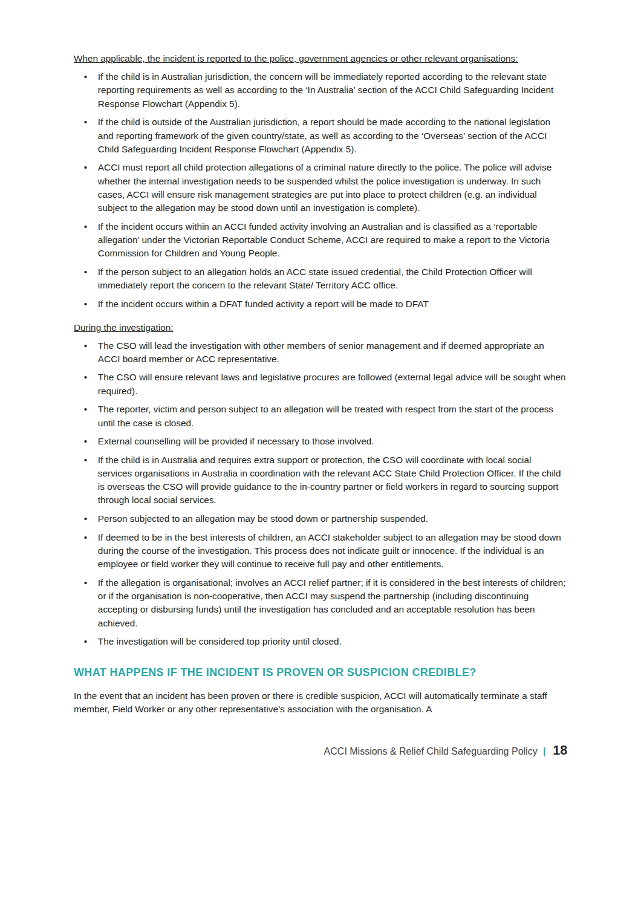When applicable, the incident is reported to the police, government agencies or other relevant organisations:
If the child is in Australian jurisdiction, the concern will be immediately reported according to the relevant state reporting requirements as well as according to the ‘In Australia’ section of the ACCI Child Safeguarding Incident Response Flowchart (Appendix 5).
If the child is outside of the Australian jurisdiction, a report should be made according to the national legislation and reporting framework of the given country/state, as well as according to the ‘Overseas’ section of the ACCI Child Safeguarding Incident Response Flowchart (Appendix 5).
ACCI must report all child protection allegations of a criminal nature directly to the police. The police will advise whether the internal investigation needs to be suspended whilst the police investigation is underway. In such cases, ACCI will ensure risk management strategies are put into place to protect children (e.g. an individual subject to the allegation may be stood down until an investigation is complete).
If the incident occurs within an ACCI funded activity involving an Australian and is classified as a ‘reportable allegation’ under the Victorian Reportable Conduct Scheme, ACCI are required to make a report to the Victoria Commission for Children and Young People.
If the person subject to an allegation holds an ACC state issued credential, the Child Protection Officer will immediately report the concern to the relevant State/ Territory ACC office.
If the incident occurs within a DFAT funded activity a report will be made to DFAT
During the investigation:
The CSO will lead the investigation with other members of senior management and if deemed appropriate an ACCI board member or ACC representative.
The CSO will ensure relevant laws and legislative procures are followed (external legal advice will be sought when required).
The reporter, victim and person subject to an allegation will be treated with respect from the start of the process until the case is closed.
External counselling will be provided if necessary to those involved.
If the child is in Australia and requires extra support or protection, the CSO will coordinate with local social services organisations in Australia in coordination with the relevant ACC State Child Protection Officer. If the child is overseas the CSO will provide guidance to the in-country partner or field workers in regard to sourcing support through local social services.
Person subjected to an allegation may be stood down or partnership suspended.
If deemed to be in the best interests of children, an ACCI stakeholder subject to an allegation may be stood down during the course of the investigation. This process does not indicate guilt or innocence. If the individual is an employee or field worker they will continue to receive full pay and other entitlements.
If the allegation is organisational; involves an ACCI relief partner; if it is considered in the best interests of children; or if the organisation is non-cooperative, then ACCI may suspend the partnership (including discontinuing accepting or disbursing funds) until the investigation has concluded and an acceptable resolution has been achieved.
The investigation will be considered top priority until closed.
WHAT HAPPENS IF THE INCIDENT IS PROVEN OR SUSPICION CREDIBLE?
In the event that an incident has been proven or there is credible suspicion, ACCI will automatically terminate a staff member, Field Worker or any other representative’s association with the organisation. A
ACCI Missions & Relief Child Safeguarding Policy | 18